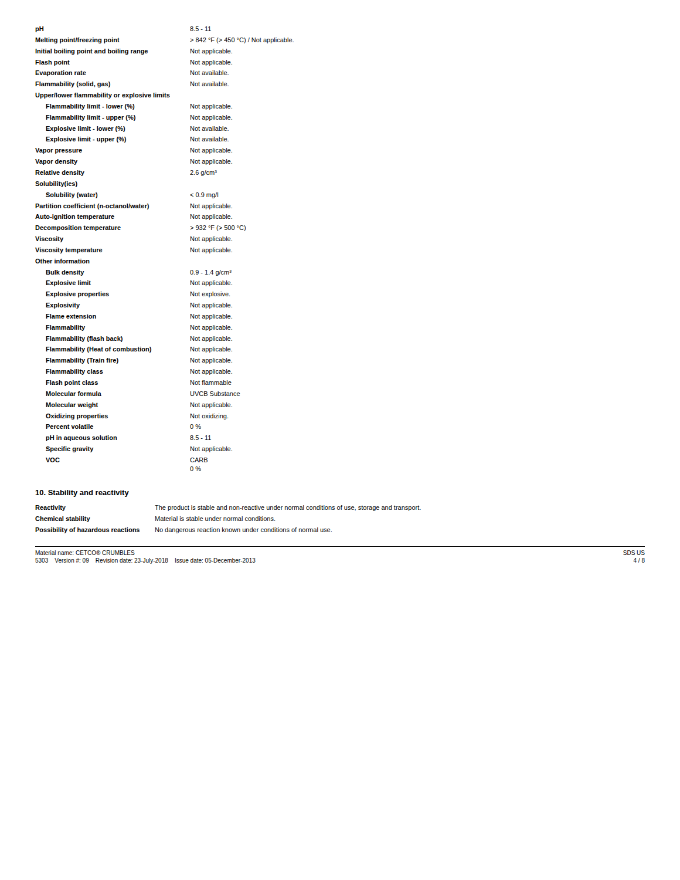| pH | 8.5 - 11 |
| Melting point/freezing point | > 842 °F (> 450 °C) / Not applicable. |
| Initial boiling point and boiling range | Not applicable. |
| Flash point | Not applicable. |
| Evaporation rate | Not available. |
| Flammability (solid, gas) | Not available. |
| Upper/lower flammability or explosive limits |
| Flammability limit - lower (%) | Not applicable. |
| Flammability limit - upper (%) | Not applicable. |
| Explosive limit - lower (%) | Not available. |
| Explosive limit - upper (%) | Not available. |
| Vapor pressure | Not applicable. |
| Vapor density | Not applicable. |
| Relative density | 2.6 g/cm³ |
| Solubility(ies) |
| Solubility (water) | < 0.9 mg/l |
| Partition coefficient (n-octanol/water) | Not applicable. |
| Auto-ignition temperature | Not applicable. |
| Decomposition temperature | > 932 °F (> 500 °C) |
| Viscosity | Not applicable. |
| Viscosity temperature | Not applicable. |
| Other information |
| Bulk density | 0.9 - 1.4 g/cm³ |
| Explosive limit | Not applicable. |
| Explosive properties | Not explosive. |
| Explosivity | Not applicable. |
| Flame extension | Not applicable. |
| Flammability | Not applicable. |
| Flammability (flash back) | Not applicable. |
| Flammability (Heat of combustion) | Not applicable. |
| Flammability (Train fire) | Not applicable. |
| Flammability class | Not applicable. |
| Flash point class | Not flammable |
| Molecular formula | UVCB Substance |
| Molecular weight | Not applicable. |
| Oxidizing properties | Not oxidizing. |
| Percent volatile | 0 % |
| pH in aqueous solution | 8.5 - 11 |
| Specific gravity | Not applicable. |
| VOC | CARB 0 % |
10. Stability and reactivity
| Reactivity | The product is stable and non-reactive under normal conditions of use, storage and transport. |
| Chemical stability | Material is stable under normal conditions. |
| Possibility of hazardous reactions | No dangerous reaction known under conditions of normal use. |
| Material name: CETCO® CRUMBLES | SDS US |
| 5303 Version #: 09 Revision date: 23-July-2018 Issue date: 05-December-2013 | 4 / 8 |